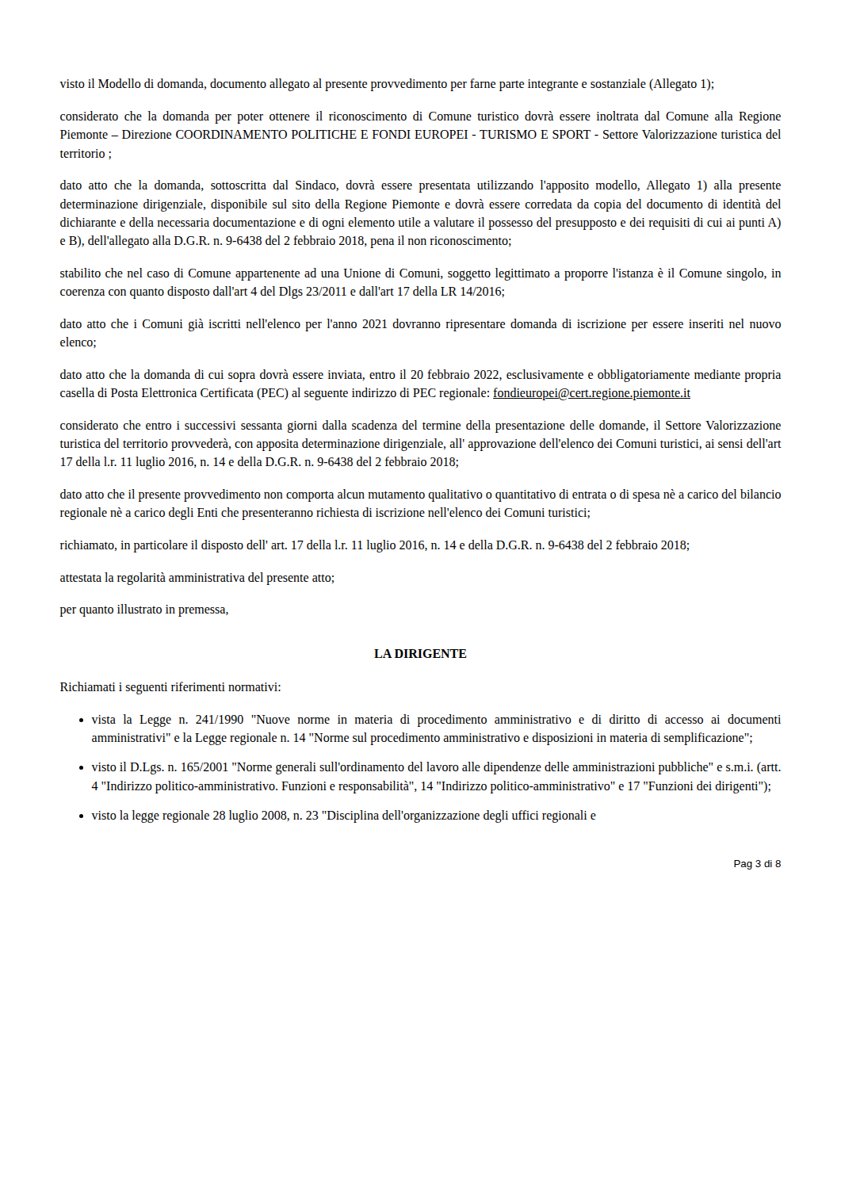visto il Modello di domanda, documento allegato al presente provvedimento per farne parte integrante e sostanziale (Allegato 1);
considerato che la domanda per poter ottenere il riconoscimento di Comune turistico dovrà essere inoltrata dal Comune alla Regione Piemonte – Direzione COORDINAMENTO POLITICHE E FONDI EUROPEI - TURISMO E SPORT - Settore Valorizzazione turistica del territorio ;
dato atto che la domanda, sottoscritta dal Sindaco, dovrà essere presentata utilizzando l'apposito modello, Allegato 1) alla presente determinazione dirigenziale, disponibile sul sito della Regione Piemonte e dovrà essere corredata da copia del documento di identità del dichiarante e della necessaria documentazione e di ogni elemento utile a valutare il possesso del presupposto e dei requisiti di cui ai punti A) e B), dell'allegato alla D.G.R. n. 9-6438 del 2 febbraio 2018, pena il non riconoscimento;
stabilito che nel caso di Comune appartenente ad una Unione di Comuni, soggetto legittimato a proporre l'istanza è il Comune singolo, in coerenza con quanto disposto dall'art 4 del Dlgs 23/2011 e dall'art 17 della LR 14/2016;
dato atto che i Comuni già iscritti nell'elenco per l'anno 2021 dovranno ripresentare domanda di iscrizione per essere inseriti nel nuovo elenco;
dato atto che la domanda di cui sopra dovrà essere inviata, entro il 20 febbraio 2022, esclusivamente e obbligatoriamente mediante propria casella di Posta Elettronica Certificata (PEC) al seguente indirizzo di PEC regionale: fondieuropei@cert.regione.piemonte.it
considerato che entro i successivi sessanta giorni dalla scadenza del termine della presentazione delle domande, il Settore Valorizzazione turistica del territorio provvederà, con apposita determinazione dirigenziale, all' approvazione dell'elenco dei Comuni turistici, ai sensi dell'art 17 della l.r. 11 luglio 2016, n. 14 e della D.G.R. n. 9-6438 del 2 febbraio 2018;
dato atto che il presente provvedimento non comporta alcun mutamento qualitativo o quantitativo di entrata o di spesa nè a carico del bilancio regionale nè a carico degli Enti che presenteranno richiesta di iscrizione nell'elenco dei Comuni turistici;
richiamato, in particolare il disposto dell' art. 17 della l.r. 11 luglio 2016, n. 14 e della D.G.R. n. 9-6438 del 2 febbraio 2018;
attestata la regolarità amministrativa del presente atto;
per quanto illustrato in premessa,
LA DIRIGENTE
Richiamati i seguenti riferimenti normativi:
vista la Legge n. 241/1990 "Nuove norme in materia di procedimento amministrativo e di diritto di accesso ai documenti amministrativi" e la Legge regionale n. 14 "Norme sul procedimento amministrativo e disposizioni in materia di semplificazione";
visto il D.Lgs. n. 165/2001 "Norme generali sull'ordinamento del lavoro alle dipendenze delle amministrazioni pubbliche" e s.m.i. (artt. 4 "Indirizzo politico-amministrativo. Funzioni e responsabilità", 14 "Indirizzo politico-amministrativo" e 17 "Funzioni dei dirigenti");
visto la legge regionale 28 luglio 2008, n. 23 "Disciplina dell'organizzazione degli uffici regionali e
Pag 3 di 8